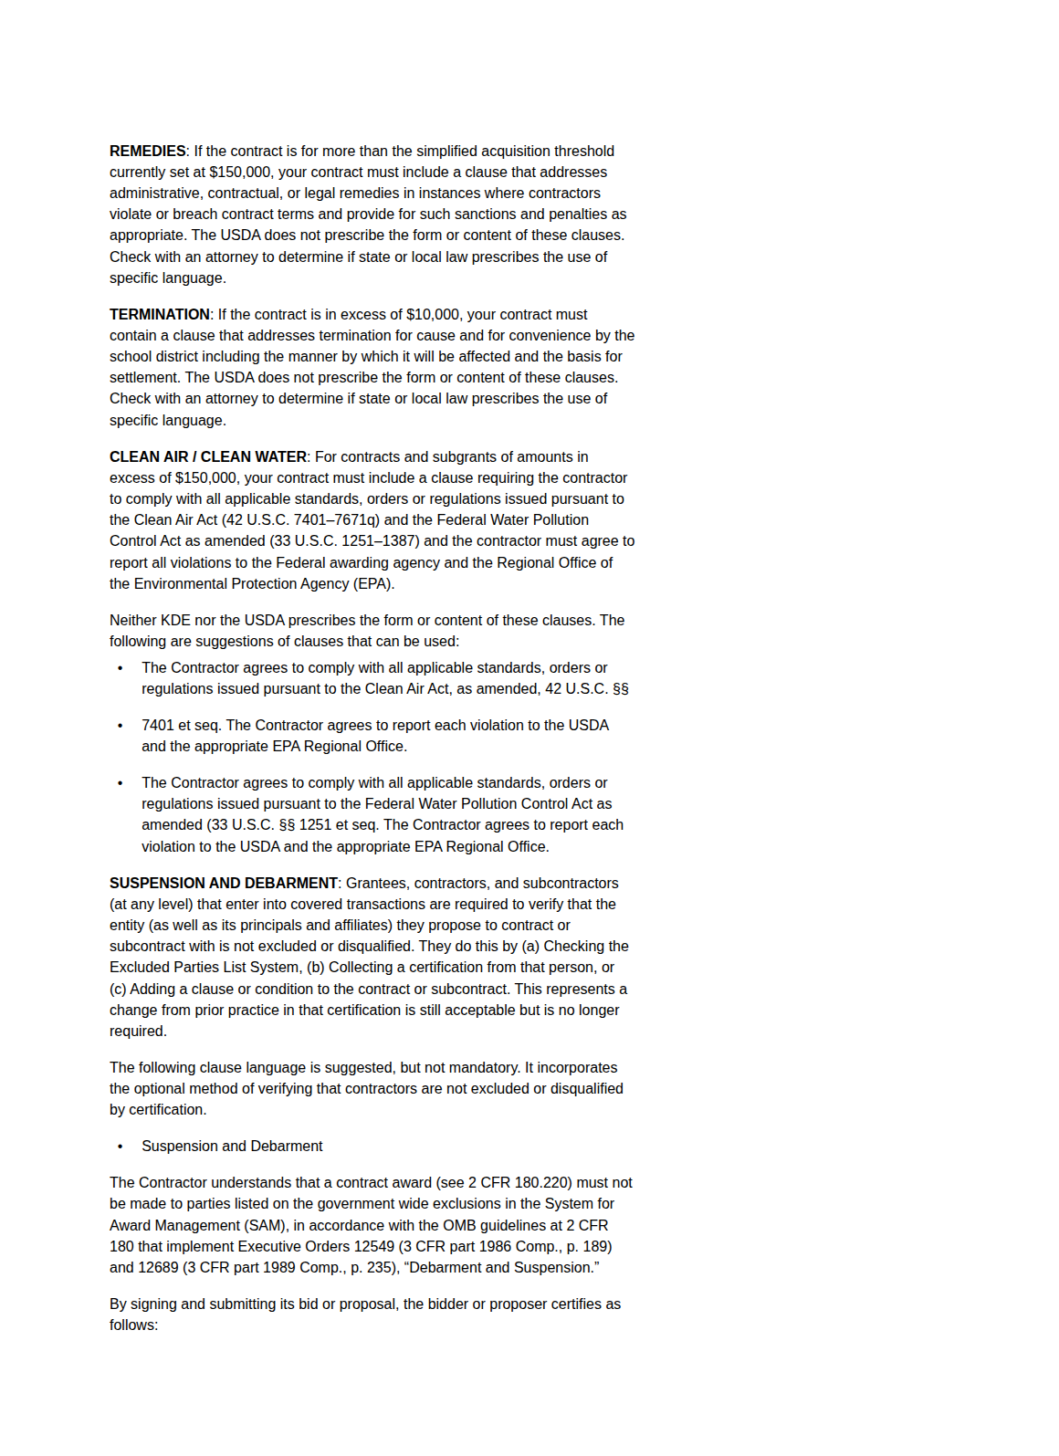REMEDIES: If the contract is for more than the simplified acquisition threshold currently set at $150,000, your contract must include a clause that addresses administrative, contractual, or legal remedies in instances where contractors violate or breach contract terms and provide for such sanctions and penalties as appropriate. The USDA does not prescribe the form or content of these clauses. Check with an attorney to determine if state or local law prescribes the use of specific language.
TERMINATION: If the contract is in excess of $10,000, your contract must contain a clause that addresses termination for cause and for convenience by the school district including the manner by which it will be affected and the basis for settlement. The USDA does not prescribe the form or content of these clauses. Check with an attorney to determine if state or local law prescribes the use of specific language.
CLEAN AIR / CLEAN WATER: For contracts and subgrants of amounts in excess of $150,000, your contract must include a clause requiring the contractor to comply with all applicable standards, orders or regulations issued pursuant to the Clean Air Act (42 U.S.C. 7401–7671q) and the Federal Water Pollution Control Act as amended (33 U.S.C. 1251–1387) and the contractor must agree to report all violations to the Federal awarding agency and the Regional Office of the Environmental Protection Agency (EPA).
Neither KDE nor the USDA prescribes the form or content of these clauses. The following are suggestions of clauses that can be used:
The Contractor agrees to comply with all applicable standards, orders or regulations issued pursuant to the Clean Air Act, as amended, 42 U.S.C. §§
7401 et seq. The Contractor agrees to report each violation to the USDA and the appropriate EPA Regional Office.
The Contractor agrees to comply with all applicable standards, orders or regulations issued pursuant to the Federal Water Pollution Control Act as amended (33 U.S.C. §§ 1251 et seq. The Contractor agrees to report each violation to the USDA and the appropriate EPA Regional Office.
SUSPENSION AND DEBARMENT: Grantees, contractors, and subcontractors (at any level) that enter into covered transactions are required to verify that the entity (as well as its principals and affiliates) they propose to contract or subcontract with is not excluded or disqualified. They do this by (a) Checking the Excluded Parties List System, (b) Collecting a certification from that person, or (c) Adding a clause or condition to the contract or subcontract. This represents a change from prior practice in that certification is still acceptable but is no longer required.
The following clause language is suggested, but not mandatory. It incorporates the optional method of verifying that contractors are not excluded or disqualified by certification.
Suspension and Debarment
The Contractor understands that a contract award (see 2 CFR 180.220) must not be made to parties listed on the government wide exclusions in the System for Award Management (SAM), in accordance with the OMB guidelines at 2 CFR 180 that implement Executive Orders 12549 (3 CFR part 1986 Comp., p. 189) and 12689 (3 CFR part 1989 Comp., p. 235), “Debarment and Suspension.”
By signing and submitting its bid or proposal, the bidder or proposer certifies as follows: